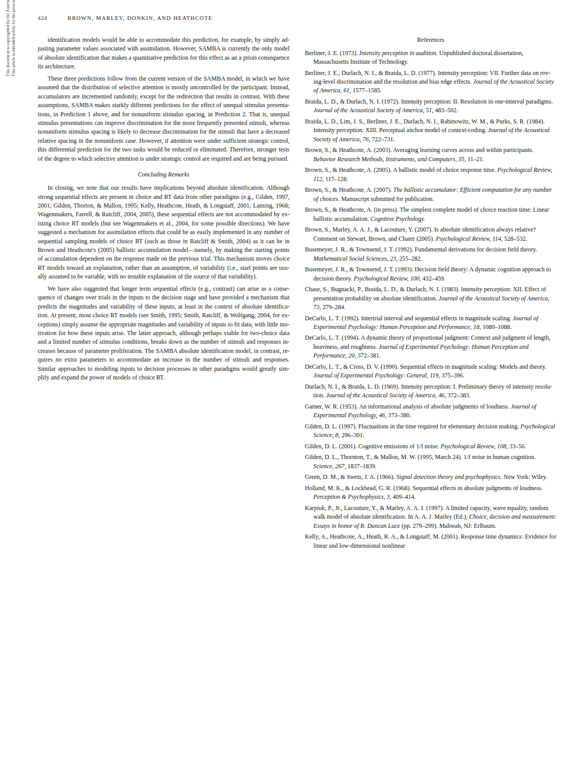This document is copyrighted by the American Psychological Association or one of its allied publishers.
This article is intended solely for the personal use of the individual user and is not to be disseminated broadly.
424 BROWN, MARLEY, DONKIN, AND HEATHCOTE
identification models would be able to accommodate this prediction, for example, by simply adjusting parameter values associated with assimilation. However, SAMBA is currently the only model of absolute identification that makes a quantitative prediction for this effect as an a priori consequence its architecture.
These three predictions follow from the current version of the SAMBA model, in which we have assumed that the distribution of selective attention is mostly uncontrolled by the participant. Instead, accumulators are incremented randomly, except for the redirection that results in contrast. With these assumptions, SAMBA makes starkly different predictions for the effect of unequal stimulus presentations, in Prediction 1 above, and for nonuniform stimulus spacing, in Prediction 2. That is, unequal stimulus presentations can improve discrimination for the more frequently presented stimuli, whereas nonuniform stimulus spacing is likely to decrease discrimination for the stimuli that have a decreased relative spacing in the nonuniform case. However, if attention were under sufficient strategic control, this differential prediction for the two tasks would be reduced or eliminated. Therefore, stronger tests of the degree to which selective attention is under strategic control are required and are being pursued.
Concluding Remarks
In closing, we note that our results have implications beyond absolute identification. Although strong sequential effects are present in choice and RT data from other paradigms (e.g., Gilden, 1997, 2001; Gilden, Thorton, & Mallon, 1995; Kelly, Heathcote, Heath, & Longstaff, 2001; Laming, 1968; Wagenmakers, Farrell, & Ratcliff, 2004, 2005), these sequential effects are not accommodated by existing choice RT models (but see Wagenmakers et al., 2004, for some possible directions). We have suggested a mechanism for assimilation effects that could be as easily implemented in any number of sequential sampling models of choice RT (such as those in Ratcliff & Smith, 2004) as it can be in Brown and Heathcote's (2005) ballistic accumulation model—namely, by making the starting points of accumulation dependent on the response made on the previous trial. This mechanism moves choice RT models toward an explanation, rather than an assumption, of variability (i.e., start points are usually assumed to be variable, with no testable explanation of the source of that variability).
We have also suggested that longer term sequential effects (e.g., contrast) can arise as a consequence of changes over trials in the inputs to the decision stage and have provided a mechanism that predicts the magnitudes and variability of these inputs, at least in the context of absolute identification. At present, most choice RT models (see Smith, 1995; Smith, Ratcliff, & Wolfgang, 2004, for exceptions) simply assume the appropriate magnitudes and variability of inputs to fit data, with little motivation for how these inputs arise. The latter approach, although perhaps viable for two-choice data and a limited number of stimulus conditions, breaks down as the number of stimuli and responses increases because of parameter proliferation. The SAMBA absolute identification model, in contrast, requires no extra parameters to accommodate an increase in the number of stimuli and responses. Similar approaches to modeling inputs to decision processes in other paradigms would greatly simplify and expand the power of models of choice RT.
References
Berliner, J. E. (1973). Intensity perception in audition. Unpublished doctoral dissertation, Massachusetts Institute of Technology.
Berliner, J. E., Durlach, N. I., & Braida, L. D. (1977). Intensity perception: VII. Further data on roving-level discrimination and the resolution and bias edge effects. Journal of the Acoustical Society of America, 61, 1577–1585.
Braida, L. D., & Durlach, N. I. (1972). Intensity perception: II. Resolution in one-interval paradigms. Journal of the Acoustical Society of America, 51, 483–502.
Braida, L. D., Lim, J. S., Berliner, J. E., Durlach, N. I., Rabinowitz, W. M., & Purks, S. R. (1984). Intensity perception: XIII. Perceptual anchor model of context-coding. Journal of the Acoustical Society of America, 76, 722–731.
Brown, S., & Heathcote, A. (2003). Averaging learning curves across and within participants. Behavior Research Methods, Instruments, and Computers, 35, 11–21.
Brown, S., & Heathcote, A. (2005). A ballistic model of choice response time. Psychological Review, 112, 117–128.
Brown, S., & Heathcote, A. (2007). The ballistic accumulator: Efficient computation for any number of choices. Manuscript submitted for publication.
Brown, S., & Heathcote, A. (in press). The simplest complete model of choice reaction time: Linear ballistic accumulation. Cognitive Psychology.
Brown, S., Marley, A. A. J., & Lacouture, Y. (2007). Is absolute identification always relative? Comment on Stewart, Brown, and Chater (2005). Psychological Review, 114, 528–532.
Busemeyer, J. R., & Townsend, J. T. (1992). Fundamental derivations for decision field theory. Mathematical Social Sciences, 23, 255–282.
Busemeyer, J. R., & Townsend, J. T. (1993). Decision field theory: A dynamic cognition approach to decision theory. Psychological Review, 100, 432–459.
Chase, S., Bugnacki, P., Braida, L. D., & Durlach, N. I. (1983). Intensity perception: XII. Effect of presentation probability on absolute identification. Journal of the Acoustical Society of America, 73, 279–284.
DeCarlo, L. T. (1992). Intertrial interval and sequential effects in magnitude scaling. Journal of Experimental Psychology: Human Perception and Performance, 18, 1080–1088.
DeCarlo, L. T. (1994). A dynamic theory of proportional judgment: Context and judgment of length, heaviness, and roughness. Journal of Experimental Psychology: Human Perception and Performance, 20, 372–381.
DeCarlo, L. T., & Cross, D. V. (1990). Sequential effects in magnitude scaling: Models and theory. Journal of Experimental Psychology: General, 119, 375–396.
Durlach, N. I., & Braida, L. D. (1969). Intensity perception: I. Preliminary theory of intensity resolution. Journal of the Acoustical Society of America, 46, 372–383.
Garner, W. R. (1953). An informational analysis of absolute judgments of loudness. Journal of Experimental Psychology, 46, 373–380.
Gilden, D. L. (1997). Fluctuations in the time required for elementary decision making. Psychological Science, 8, 296–301.
Gilden, D. L. (2001). Cognitive emissions of 1/f noise. Psychological Review, 108, 33–56.
Gilden, D. L., Thornton, T., & Mallon, M. W. (1995, March 24). 1/f noise in human cognition. Science, 267, 1837–1839.
Green, D. M., & Swets, J. A. (1966). Signal detection theory and psychophysics. New York: Wiley.
Holland, M. K., & Lockhead, G. R. (1968). Sequential effects in absolute judgments of loudness. Perception & Psychophysics, 3, 409–414.
Karpiuk, P., Jr., Lacouture, Y., & Marley, A. A. J. (1997). A limited capacity, wave equality, random walk model of absolute identification. In A. A. J. Marley (Ed.), Choice, decision and measurement: Essays in honor of R. Duncan Luce (pp. 279–299). Mahwah, NJ: Erlbaum.
Kelly, A., Heathcote, A., Heath, R. A., & Longstaff, M. (2001). Response time dynamics: Evidence for linear and low-dimensional nonlinear